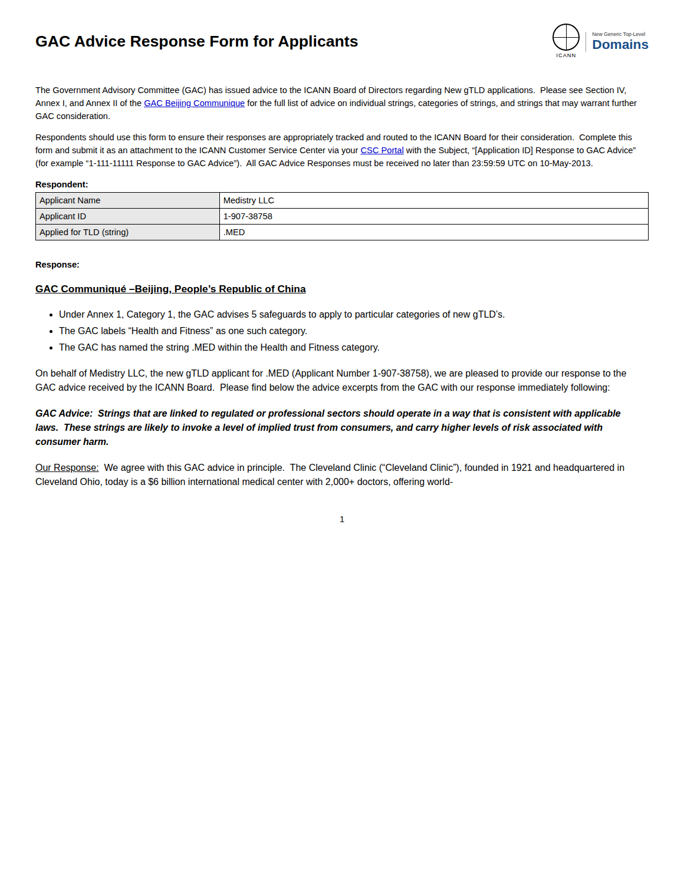GAC Advice Response Form for Applicants
ICANN
New Generic Top-Level
Domains
The Government Advisory Committee (GAC) has issued advice to the ICANN Board of Directors regarding New gTLD applications. Please see Section IV, Annex I, and Annex II of the GAC Beijing Communique for the full list of advice on individual strings, categories of strings, and strings that may warrant further GAC consideration.
Respondents should use this form to ensure their responses are appropriately tracked and routed to the ICANN Board for their consideration. Complete this form and submit it as an attachment to the ICANN Customer Service Center via your CSC Portal with the Subject, “[Application ID] Response to GAC Advice” (for example “1-111-11111 Response to GAC Advice”). All GAC Advice Responses must be received no later than 23:59:59 UTC on 10-May-2013.
Respondent:
| Applicant Name | Medistry LLC |
| Applicant ID | 1-907-38758 |
| Applied for TLD (string) | .MED |
Response:
GAC Communiqué –Beijing, People’s Republic of China
Under Annex 1, Category 1, the GAC advises 5 safeguards to apply to particular categories of new gTLD’s.
The GAC labels “Health and Fitness” as one such category.
The GAC has named the string .MED within the Health and Fitness category.
On behalf of Medistry LLC, the new gTLD applicant for .MED (Applicant Number 1-907-38758), we are pleased to provide our response to the GAC advice received by the ICANN Board. Please find below the advice excerpts from the GAC with our response immediately following:
GAC Advice: Strings that are linked to regulated or professional sectors should operate in a way that is consistent with applicable laws. These strings are likely to invoke a level of implied trust from consumers, and carry higher levels of risk associated with consumer harm.
Our Response: We agree with this GAC advice in principle. The Cleveland Clinic (“Cleveland Clinic”), founded in 1921 and headquartered in Cleveland Ohio, today is a $6 billion international medical center with 2,000+ doctors, offering world-
1